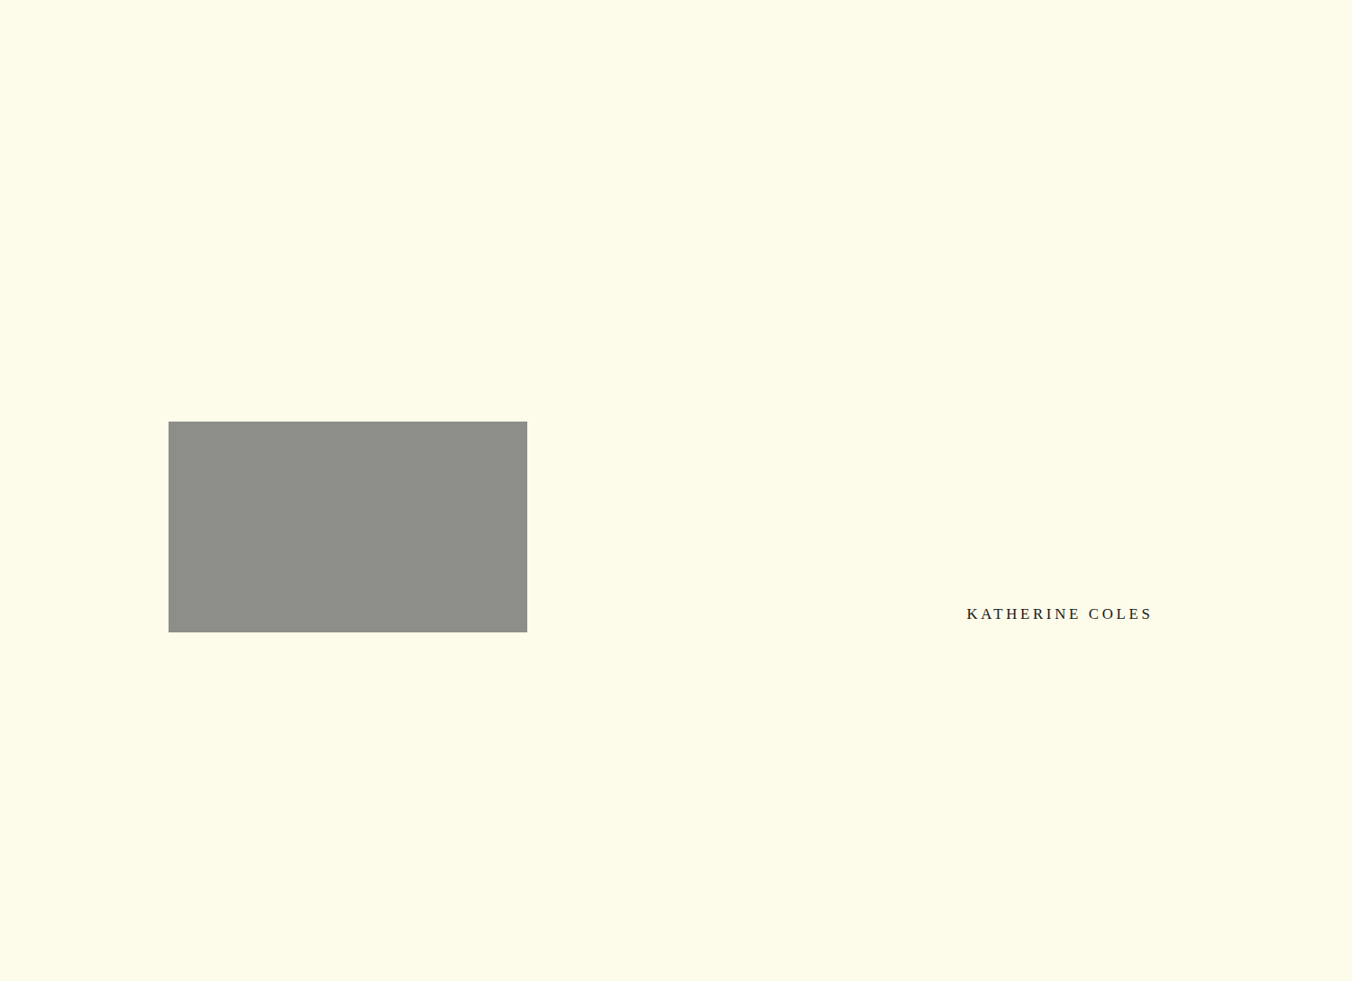Katherine Coles